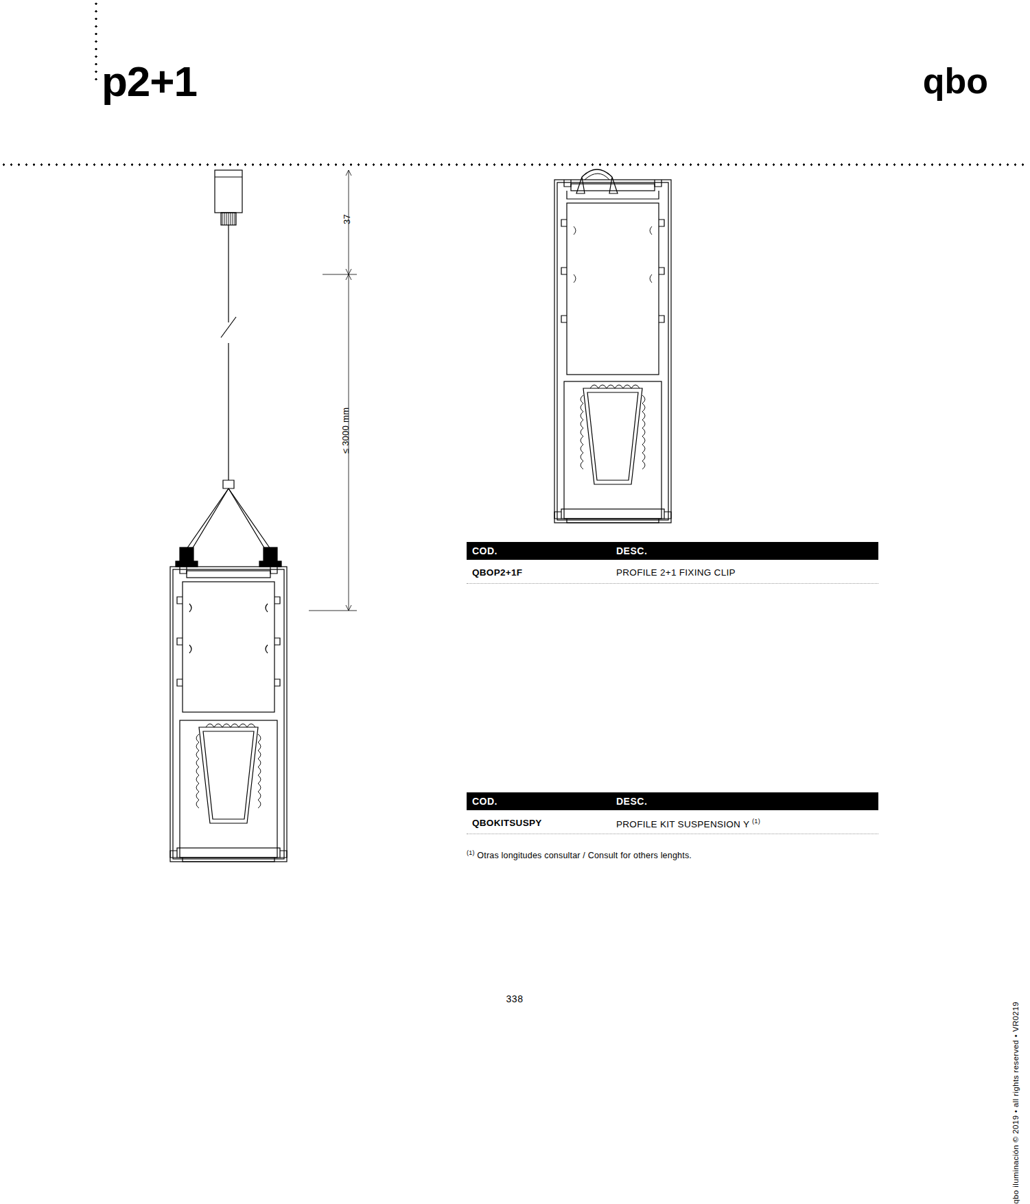p2+1
qbo
37
≤ 3000 mm
COD. DESC.
QBOP2+1F PROFILE 2+1 FIXING CLIP
COD. DESC.
QBOKITSUSPY PROFILE KIT SUSPENSION Y (1)
(1) Otras longitudes consultar / Consult for others lenghts.
338
qbo iluminación © 2019 • all rights reserved • VR0219